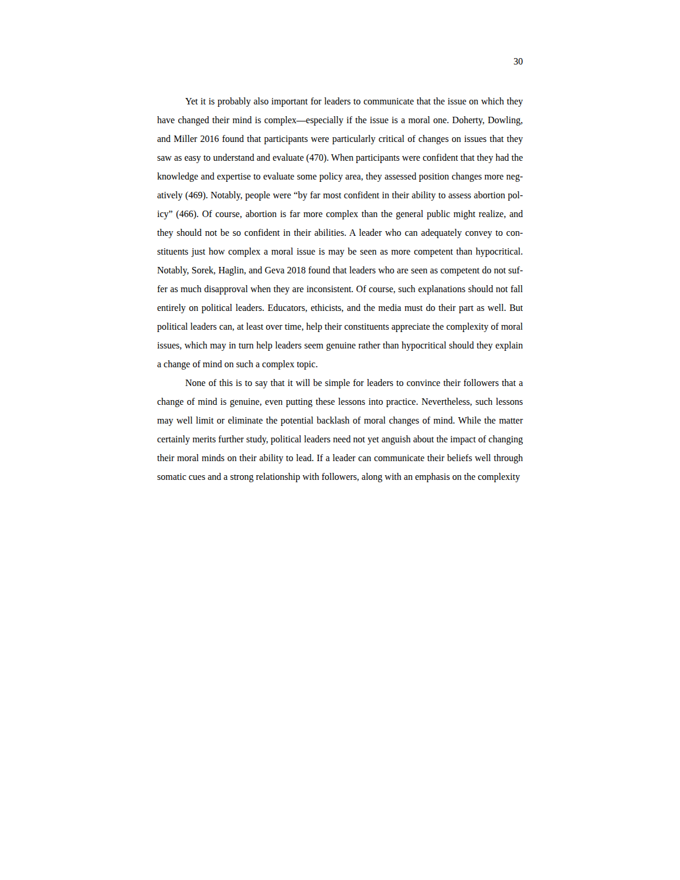30
Yet it is probably also important for leaders to communicate that the issue on which they have changed their mind is complex—especially if the issue is a moral one. Doherty, Dowling, and Miller 2016 found that participants were particularly critical of changes on issues that they saw as easy to understand and evaluate (470). When participants were confident that they had the knowledge and expertise to evaluate some policy area, they assessed position changes more negatively (469). Notably, people were “by far most confident in their ability to assess abortion policy” (466). Of course, abortion is far more complex than the general public might realize, and they should not be so confident in their abilities. A leader who can adequately convey to constituents just how complex a moral issue is may be seen as more competent than hypocritical. Notably, Sorek, Haglin, and Geva 2018 found that leaders who are seen as competent do not suffer as much disapproval when they are inconsistent. Of course, such explanations should not fall entirely on political leaders. Educators, ethicists, and the media must do their part as well. But political leaders can, at least over time, help their constituents appreciate the complexity of moral issues, which may in turn help leaders seem genuine rather than hypocritical should they explain a change of mind on such a complex topic.
None of this is to say that it will be simple for leaders to convince their followers that a change of mind is genuine, even putting these lessons into practice. Nevertheless, such lessons may well limit or eliminate the potential backlash of moral changes of mind. While the matter certainly merits further study, political leaders need not yet anguish about the impact of changing their moral minds on their ability to lead. If a leader can communicate their beliefs well through somatic cues and a strong relationship with followers, along with an emphasis on the complexity